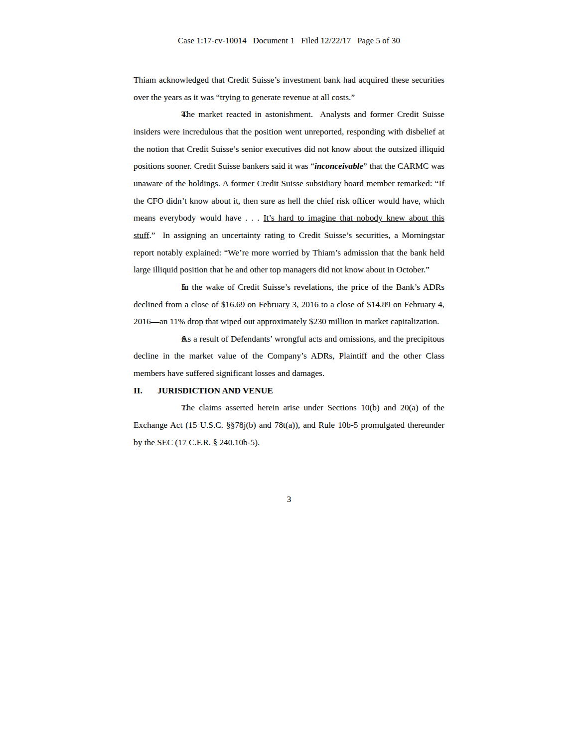Case 1:17-cv-10014 Document 1 Filed 12/22/17 Page 5 of 30
Thiam acknowledged that Credit Suisse’s investment bank had acquired these securities over the years as it was “trying to generate revenue at all costs.”
4. The market reacted in astonishment. Analysts and former Credit Suisse insiders were incredulous that the position went unreported, responding with disbelief at the notion that Credit Suisse’s senior executives did not know about the outsized illiquid positions sooner. Credit Suisse bankers said it was “inconceivable” that the CARMC was unaware of the holdings. A former Credit Suisse subsidiary board member remarked: “If the CFO didn’t know about it, then sure as hell the chief risk officer would have, which means everybody would have . . . It’s hard to imagine that nobody knew about this stuff.” In assigning an uncertainty rating to Credit Suisse’s securities, a Morningstar report notably explained: “We’re more worried by Thiam’s admission that the bank held large illiquid position that he and other top managers did not know about in October.”
5. In the wake of Credit Suisse’s revelations, the price of the Bank’s ADRs declined from a close of $16.69 on February 3, 2016 to a close of $14.89 on February 4, 2016—an 11% drop that wiped out approximately $230 million in market capitalization.
6. As a result of Defendants’ wrongful acts and omissions, and the precipitous decline in the market value of the Company’s ADRs, Plaintiff and the other Class members have suffered significant losses and damages.
II. JURISDICTION AND VENUE
7. The claims asserted herein arise under Sections 10(b) and 20(a) of the Exchange Act (15 U.S.C. §§78j(b) and 78t(a)), and Rule 10b-5 promulgated thereunder by the SEC (17 C.F.R. § 240.10b-5).
3